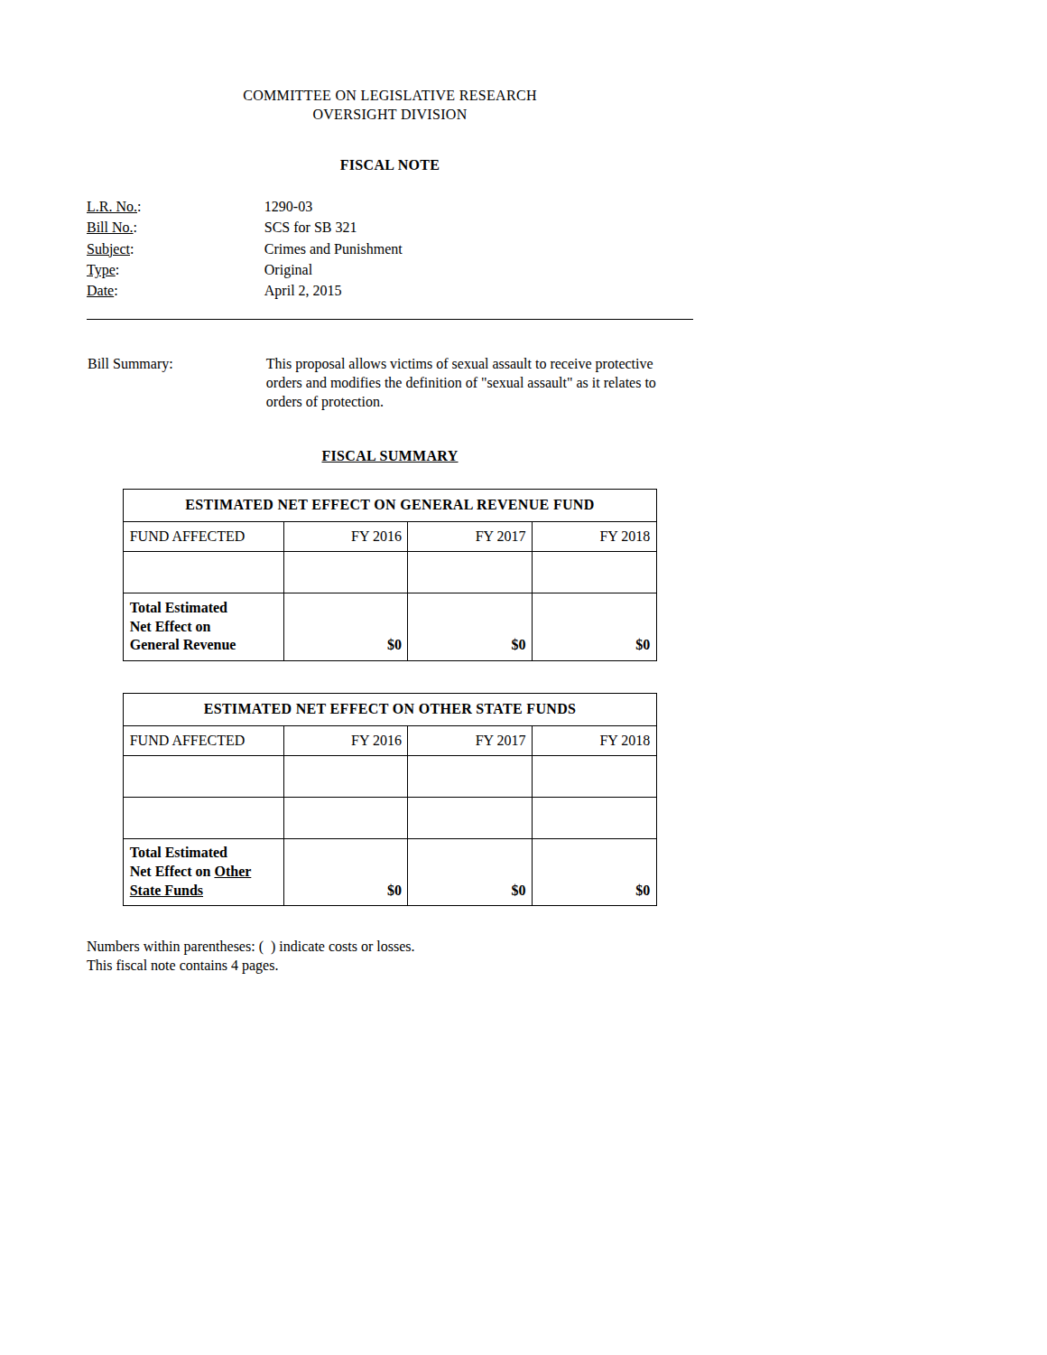COMMITTEE ON LEGISLATIVE RESEARCH
OVERSIGHT DIVISION
FISCAL NOTE
| L.R. No. : | 1290-03 |
| Bill No. : | SCS for SB 321 |
| Subject : | Crimes and Punishment |
| Type : | Original |
| Date : | April 2, 2015 |
| Bill Summary: | This proposal allows victims of sexual assault to receive protective orders and modifies the definition of "sexual assault" as it relates to orders of protection. |
FISCAL SUMMARY
| ESTIMATED NET EFFECT ON GENERAL REVENUE FUND |
| --- |
| FUND AFFECTED | FY 2016 | FY 2017 | FY 2018 |
| Total Estimated Net Effect on General Revenue | $0 | $0 | $0 |
| ESTIMATED NET EFFECT ON OTHER STATE FUNDS |
| --- |
| FUND AFFECTED | FY 2016 | FY 2017 | FY 2018 |
| Total Estimated Net Effect on Other State Funds | $0 | $0 | $0 |
Numbers within parentheses: ( ) indicate costs or losses.
This fiscal note contains 4 pages.